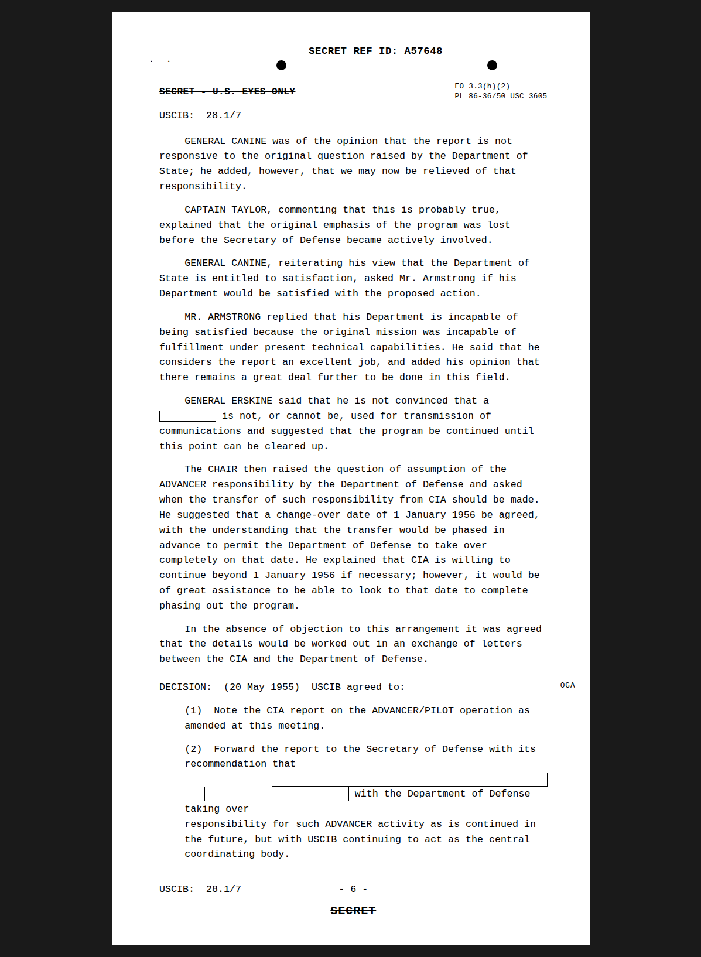. .
SECRET REF ID: A57648
SECRET - U.S. EYES ONLY
EO 3.3(h)(2)
PL 86-36/50 USC 3605
USCIB: 28.1/7
GENERAL CANINE was of the opinion that the report is not responsive to the original question raised by the Department of State; he added, however, that we may now be relieved of that responsibility.
CAPTAIN TAYLOR, commenting that this is probably true, explained that the original emphasis of the program was lost before the Secretary of Defense became actively involved.
GENERAL CANINE, reiterating his view that the Department of State is entitled to satisfaction, asked Mr. Armstrong if his Department would be satisfied with the proposed action.
MR. ARMSTRONG replied that his Department is incapable of being satisfied because the original mission was incapable of fulfillment under present technical capabilities. He said that he considers the report an excellent job, and added his opinion that there remains a great deal further to be done in this field.
GENERAL ERSKINE said that he is not convinced that a is not, or cannot be, used for transmission of communications and suggested that the program be continued until this point can be cleared up.
The CHAIR then raised the question of assumption of the ADVANCER responsibility by the Department of Defense and asked when the transfer of such responsibility from CIA should be made. He suggested that a change-over date of 1 January 1956 be agreed, with the understanding that the transfer would be phased in advance to permit the Department of Defense to take over completely on that date. He explained that CIA is willing to continue beyond 1 January 1956 if necessary; however, it would be of great assistance to be able to look to that date to complete phasing out the program.
In the absence of objection to this arrangement it was agreed that the details would be worked out in an exchange of letters between the CIA and the Department of Defense.
OGA DECISION: (20 May 1955) USCIB agreed to:
(1) Note the CIA report on the ADVANCER/PILOT operation as amended at this meeting.
(2) Forward the report to the Secretary of Defense with its recommendation that
with the Department of Defense taking over
responsibility for such ADVANCER activity as is continued in the future, but with USCIB continuing to act as the central coordinating body.
USCIB: 28.1/7
- 6 -
SECRET